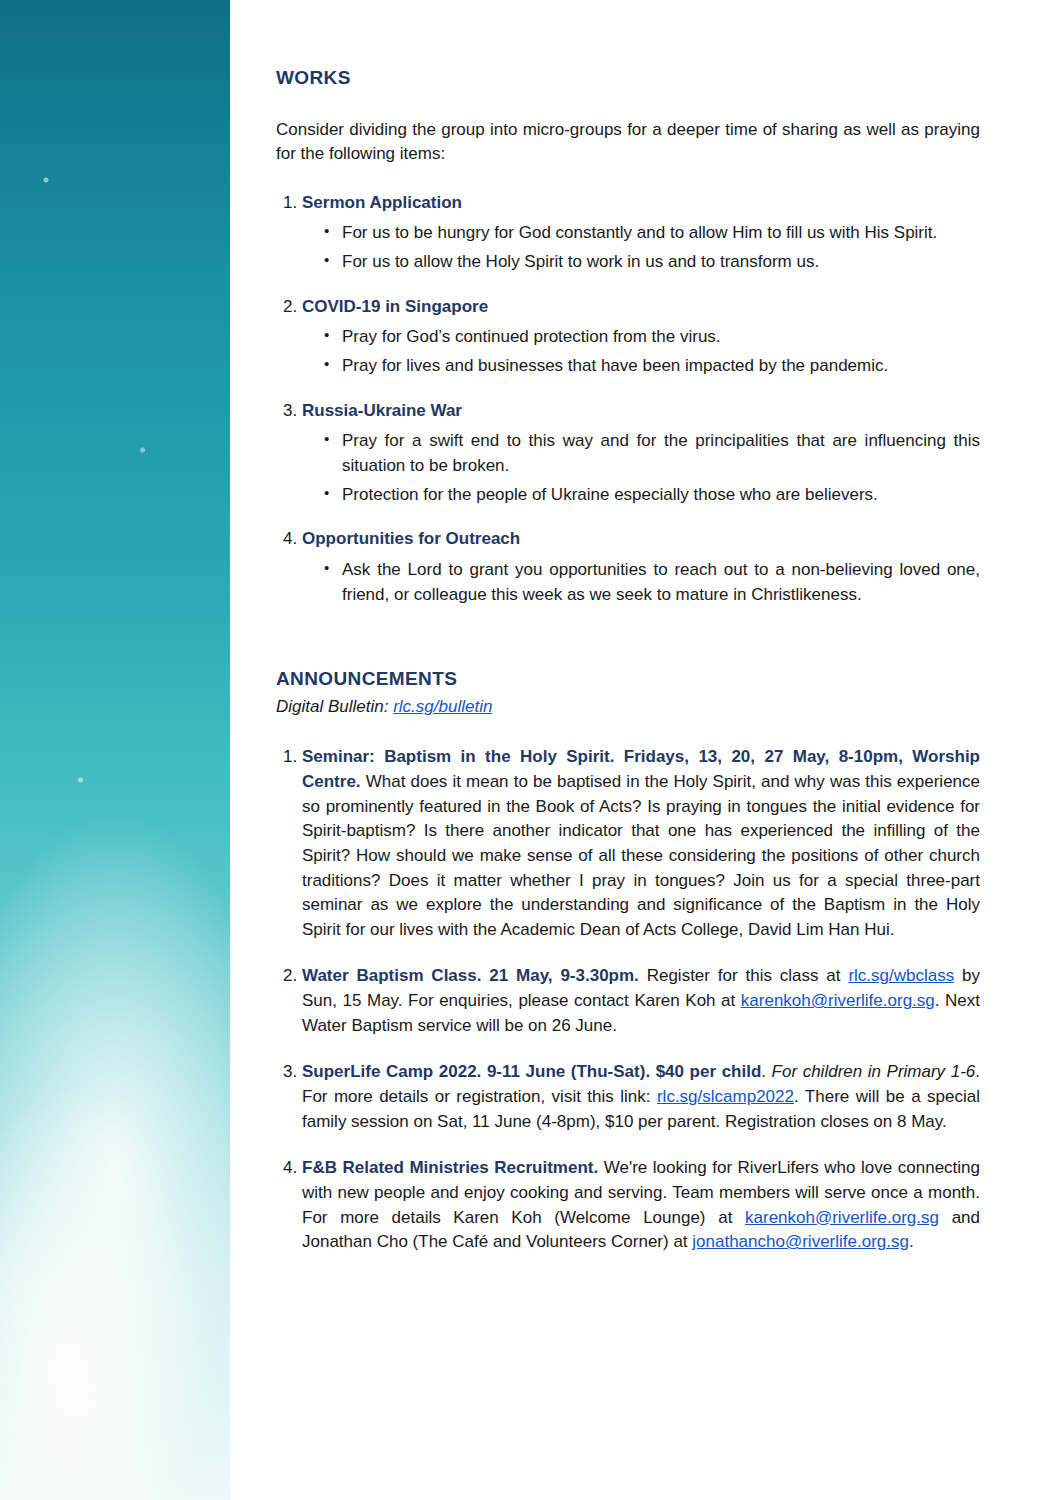WORKS
Consider dividing the group into micro-groups for a deeper time of sharing as well as praying for the following items:
Sermon Application
For us to be hungry for God constantly and to allow Him to fill us with His Spirit.
For us to allow the Holy Spirit to work in us and to transform us.
COVID-19 in Singapore
Pray for God’s continued protection from the virus.
Pray for lives and businesses that have been impacted by the pandemic.
Russia-Ukraine War
Pray for a swift end to this way and for the principalities that are influencing this situation to be broken.
Protection for the people of Ukraine especially those who are believers.
Opportunities for Outreach
Ask the Lord to grant you opportunities to reach out to a non-believing loved one, friend, or colleague this week as we seek to mature in Christlikeness.
ANNOUNCEMENTS
Digital Bulletin: rlc.sg/bulletin
Seminar: Baptism in the Holy Spirit. Fridays, 13, 20, 27 May, 8-10pm, Worship Centre. What does it mean to be baptised in the Holy Spirit, and why was this experience so prominently featured in the Book of Acts? Is praying in tongues the initial evidence for Spirit-baptism? Is there another indicator that one has experienced the infilling of the Spirit? How should we make sense of all these considering the positions of other church traditions? Does it matter whether I pray in tongues? Join us for a special three-part seminar as we explore the understanding and significance of the Baptism in the Holy Spirit for our lives with the Academic Dean of Acts College, David Lim Han Hui.
Water Baptism Class. 21 May, 9-3.30pm. Register for this class at rlc.sg/wbclass by Sun, 15 May. For enquiries, please contact Karen Koh at karenkoh@riverlife.org.sg. Next Water Baptism service will be on 26 June.
SuperLife Camp 2022. 9-11 June (Thu-Sat). $40 per child. For children in Primary 1-6. For more details or registration, visit this link: rlc.sg/slcamp2022. There will be a special family session on Sat, 11 June (4-8pm), $10 per parent. Registration closes on 8 May.
F&B Related Ministries Recruitment. We're looking for RiverLifers who love connecting with new people and enjoy cooking and serving. Team members will serve once a month. For more details Karen Koh (Welcome Lounge) at karenkoh@riverlife.org.sg and Jonathan Cho (The Café and Volunteers Corner) at jonathancho@riverlife.org.sg.